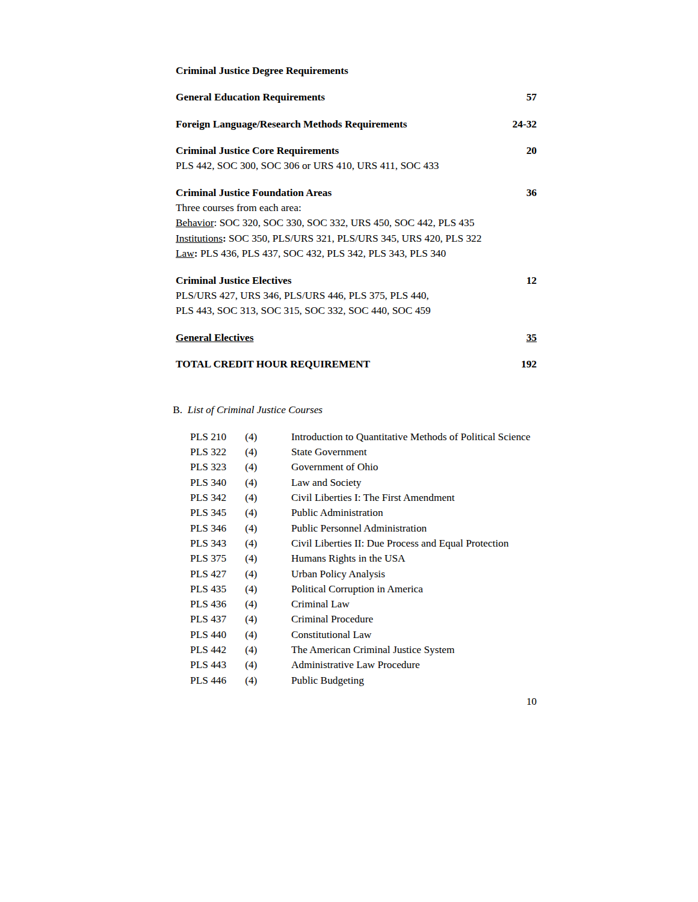Criminal Justice Degree Requirements
General Education Requirements 57
Foreign Language/Research Methods Requirements 24-32
Criminal Justice Core Requirements 20
PLS 442, SOC 300, SOC 306 or URS 410, URS 411, SOC 433
Criminal Justice Foundation Areas 36
Three courses from each area:
Behavior: SOC 320, SOC 330, SOC 332, URS 450, SOC 442, PLS 435
Institutions: SOC 350, PLS/URS 321, PLS/URS 345, URS 420, PLS 322
Law: PLS 436, PLS 437, SOC 432, PLS 342, PLS 343, PLS 340
Criminal Justice Electives 12
PLS/URS 427, URS 346, PLS/URS 446, PLS 375, PLS 440,
PLS 443, SOC 313, SOC 315, SOC 332, SOC 440, SOC 459
General Electives 35
TOTAL CREDIT HOUR REQUIREMENT 192
B. List of Criminal Justice Courses
| PLS 210 | (4) | Introduction to Quantitative Methods of Political Science |
| PLS 322 | (4) | State Government |
| PLS 323 | (4) | Government of Ohio |
| PLS 340 | (4) | Law and Society |
| PLS 342 | (4) | Civil Liberties I: The First Amendment |
| PLS 345 | (4) | Public Administration |
| PLS 346 | (4) | Public Personnel Administration |
| PLS 343 | (4) | Civil Liberties II: Due Process and Equal Protection |
| PLS 375 | (4) | Humans Rights in the USA |
| PLS 427 | (4) | Urban Policy Analysis |
| PLS 435 | (4) | Political Corruption in America |
| PLS 436 | (4) | Criminal Law |
| PLS 437 | (4) | Criminal Procedure |
| PLS 440 | (4) | Constitutional Law |
| PLS 442 | (4) | The American Criminal Justice System |
| PLS 443 | (4) | Administrative Law Procedure |
| PLS 446 | (4) | Public Budgeting |
10